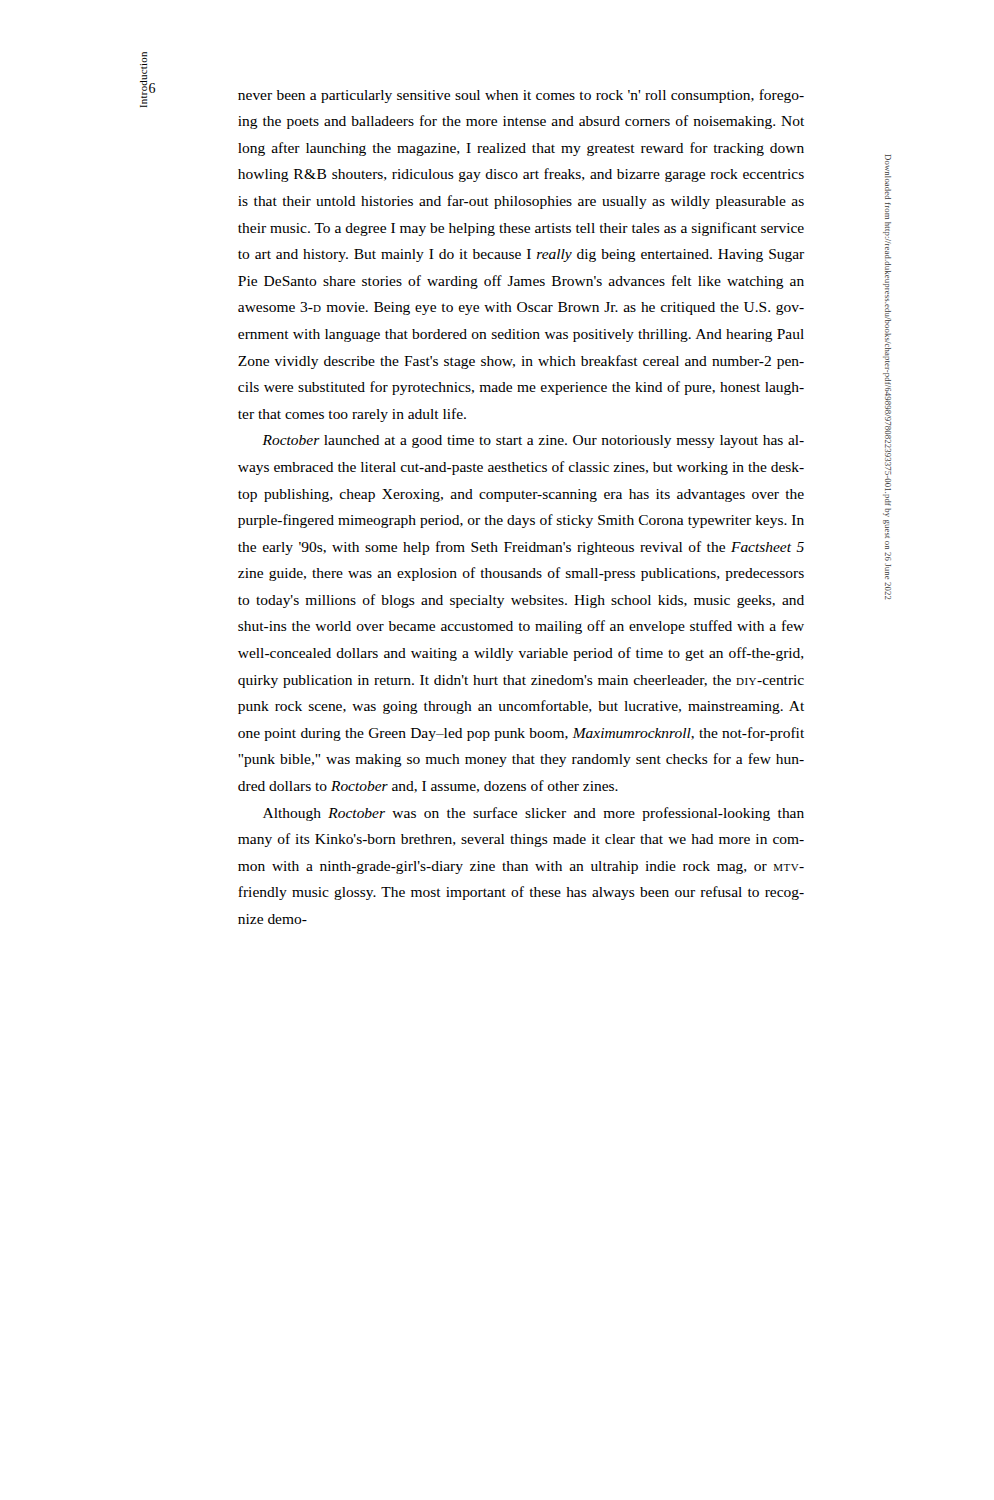6
Introduction
Downloaded from http://read.dukeupress.edu/books/chapter-pdf/649898/9780822393375-001.pdf by guest on 26 June 2022
never been a particularly sensitive soul when it comes to rock 'n' roll consumption, foregoing the poets and balladeers for the more intense and absurd corners of noisemaking. Not long after launching the magazine, I realized that my greatest reward for tracking down howling R&B shouters, ridiculous gay disco art freaks, and bizarre garage rock eccentrics is that their untold histories and far-out philosophies are usually as wildly pleasurable as their music. To a degree I may be helping these artists tell their tales as a significant service to art and history. But mainly I do it because I really dig being entertained. Having Sugar Pie DeSanto share stories of warding off James Brown's advances felt like watching an awesome 3-d movie. Being eye to eye with Oscar Brown Jr. as he critiqued the U.S. government with language that bordered on sedition was positively thrilling. And hearing Paul Zone vividly describe the Fast's stage show, in which breakfast cereal and number-2 pencils were substituted for pyrotechnics, made me experience the kind of pure, honest laughter that comes too rarely in adult life.
Roctober launched at a good time to start a zine. Our notoriously messy layout has always embraced the literal cut-and-paste aesthetics of classic zines, but working in the desktop publishing, cheap Xeroxing, and computer-scanning era has its advantages over the purple-fingered mimeograph period, or the days of sticky Smith Corona typewriter keys. In the early '90s, with some help from Seth Freidman's righteous revival of the Factsheet 5 zine guide, there was an explosion of thousands of small-press publications, predecessors to today's millions of blogs and specialty websites. High school kids, music geeks, and shut-ins the world over became accustomed to mailing off an envelope stuffed with a few well-concealed dollars and waiting a wildly variable period of time to get an off-the-grid, quirky publication in return. It didn't hurt that zinedom's main cheerleader, the diy-centric punk rock scene, was going through an uncomfortable, but lucrative, mainstreaming. At one point during the Green Day–led pop punk boom, Maximumrocknroll, the not-for-profit "punk bible," was making so much money that they randomly sent checks for a few hundred dollars to Roctober and, I assume, dozens of other zines.
Although Roctober was on the surface slicker and more professional-looking than many of its Kinko's-born brethren, several things made it clear that we had more in common with a ninth-grade-girl's-diary zine than with an ultrahip indie rock mag, or mtv-friendly music glossy. The most important of these has always been our refusal to recognize demo-